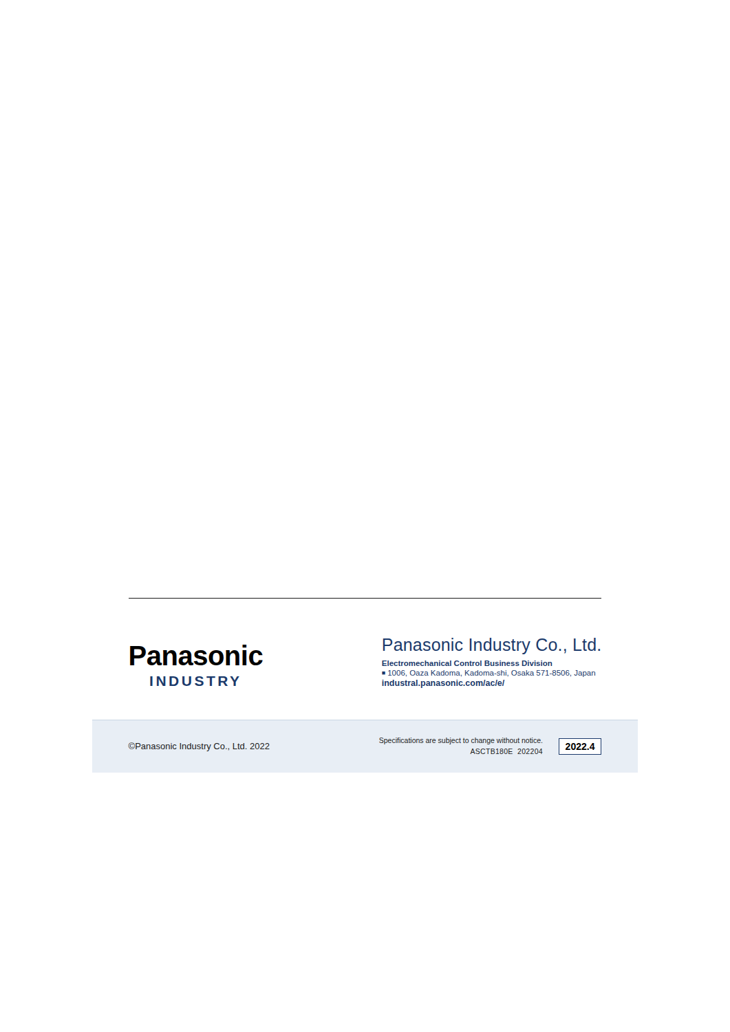Panasonic
INDUSTRY
Panasonic Industry Co., Ltd.
Electromechanical Control Business Division
■1006, Oaza Kadoma, Kadoma-shi, Osaka 571-8506, Japan
industral.panasonic.com/ac/e/
©Panasonic Industry Co., Ltd. 2022
Specifications are subject to change without notice.
ASCTB180E 202204
2022.4